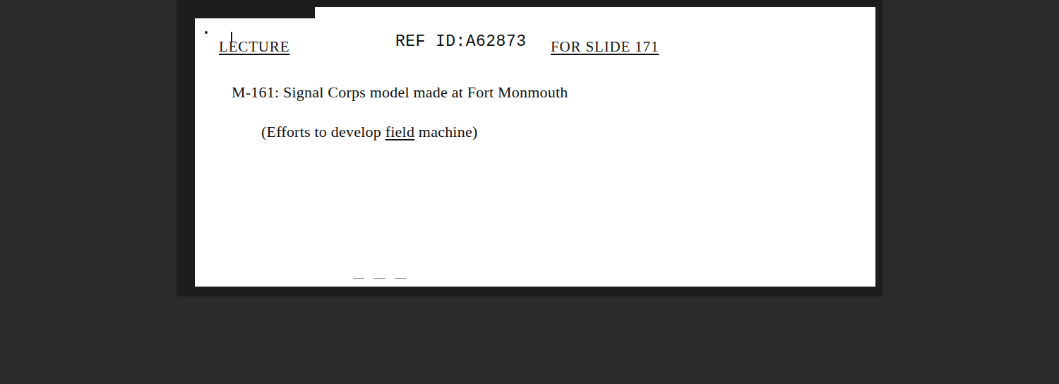LECTURE
REF ID:A62873
FOR SLIDE 171
M-161: Signal Corps model made at Fort Monmouth
(Efforts to develop field machine)
— — —